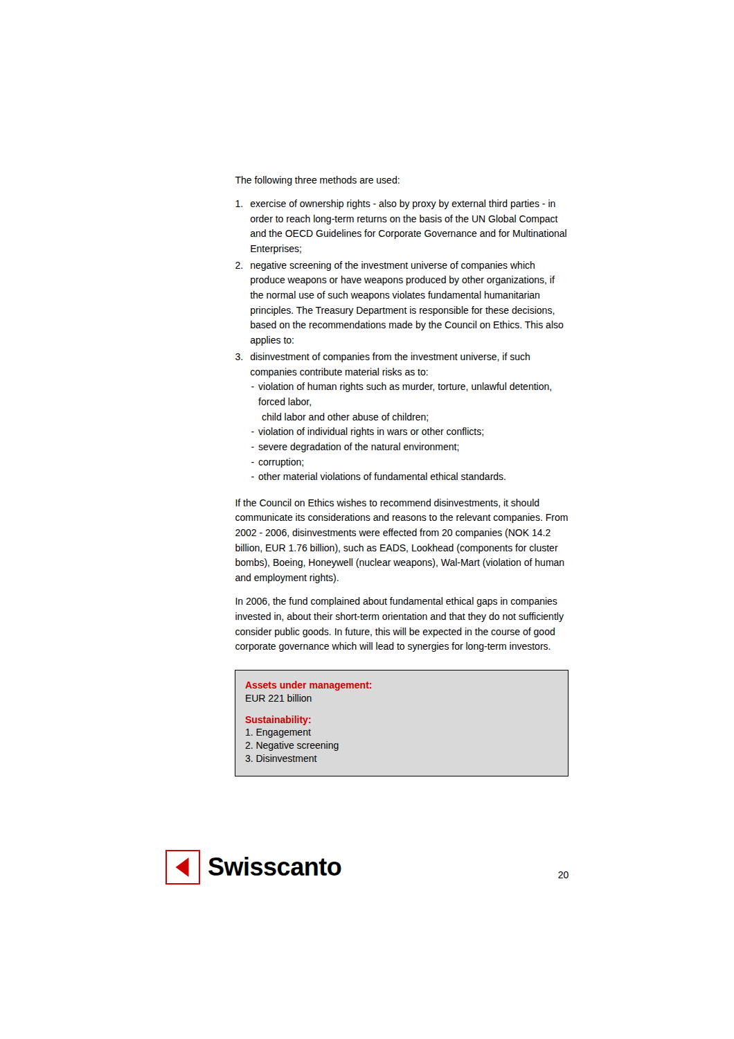The following three methods are used:
exercise of ownership rights - also by proxy by external third parties - in order to reach long-term returns on the basis of the UN Global Compact and the OECD Guidelines for Corporate Governance and for Multinational Enterprises;
negative screening of the investment universe of companies which produce weapons or have weapons produced by other organizations, if the normal use of such weapons violates fundamental humanitarian principles. The Treasury Department is responsible for these decisions, based on the recommendations made by the Council on Ethics. This also applies to:
disinvestment of companies from the investment universe, if such companies contribute material risks as to:
violation of human rights such as murder, torture, unlawful detention, forced labor,child labor and other abuse of children;
violation of individual rights in wars or other conflicts;
severe degradation of the natural environment;
corruption;
other material violations of fundamental ethical standards.
If the Council on Ethics wishes to recommend disinvestments, it should communicate its considerations and reasons to the relevant companies. From 2002 - 2006, disinvestments were effected from 20 companies (NOK 14.2 billion, EUR 1.76 billion), such as EADS, Lookhead (components for cluster bombs), Boeing, Honeywell (nuclear weapons), Wal-Mart (violation of human and employment rights).
In 2006, the fund complained about fundamental ethical gaps in companies invested in, about their short-term orientation and that they do not sufficiently consider public goods. In future, this will be expected in the course of good corporate governance which will lead to synergies for long-term investors.
Assets under management:
EUR 221 billion
Sustainability:
1. Engagement
2. Negative screening
3. Disinvestment
Swisscanto
20